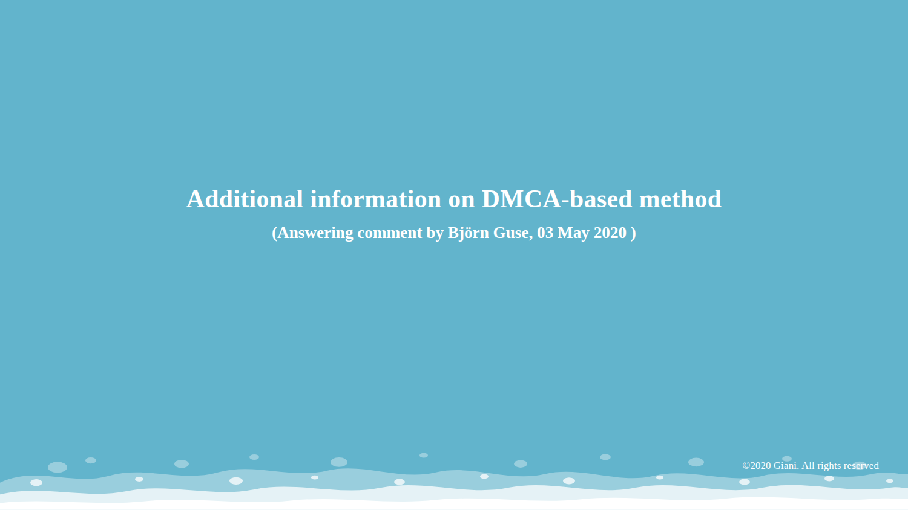Additional information on DMCA-based method
(Answering comment by Björn Guse, 03 May 2020 )
©2020 Giani. All rights reserved